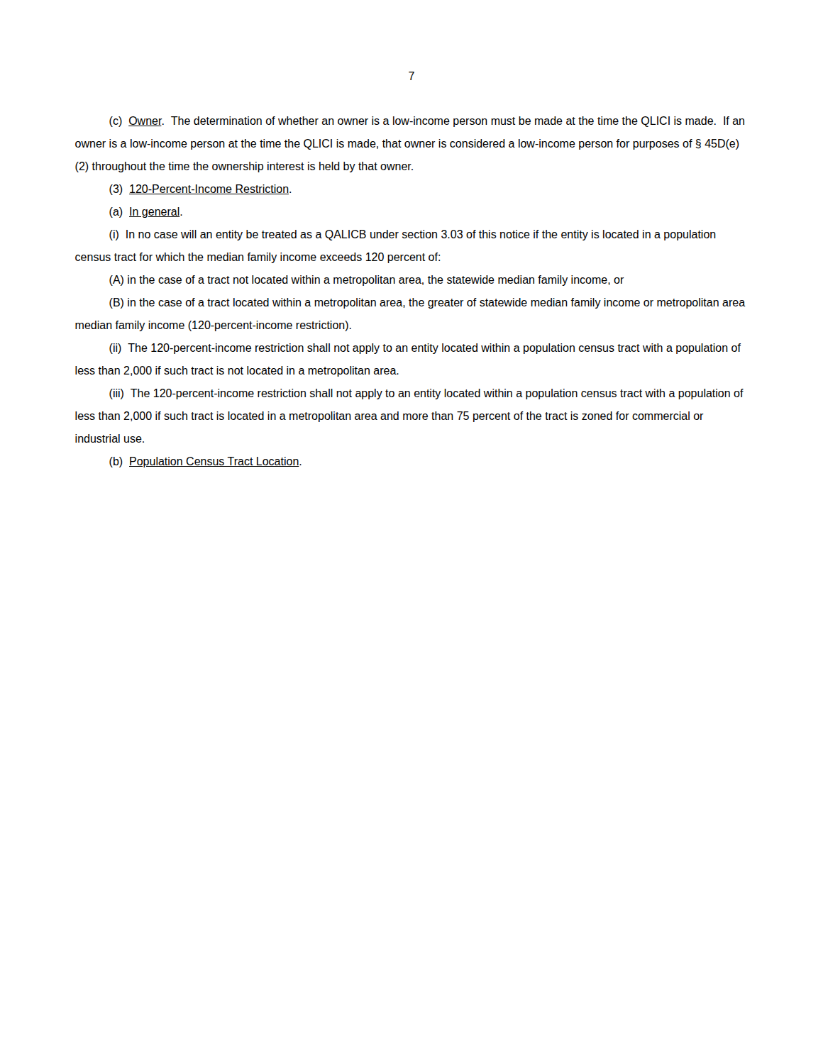7
(c) Owner. The determination of whether an owner is a low-income person must be made at the time the QLICI is made. If an owner is a low-income person at the time the QLICI is made, that owner is considered a low-income person for purposes of § 45D(e)(2) throughout the time the ownership interest is held by that owner.
(3) 120-Percent-Income Restriction.
(a) In general.
(i) In no case will an entity be treated as a QALICB under section 3.03 of this notice if the entity is located in a population census tract for which the median family income exceeds 120 percent of:
(A) in the case of a tract not located within a metropolitan area, the statewide median family income, or
(B) in the case of a tract located within a metropolitan area, the greater of statewide median family income or metropolitan area median family income (120-percent-income restriction).
(ii) The 120-percent-income restriction shall not apply to an entity located within a population census tract with a population of less than 2,000 if such tract is not located in a metropolitan area.
(iii) The 120-percent-income restriction shall not apply to an entity located within a population census tract with a population of less than 2,000 if such tract is located in a metropolitan area and more than 75 percent of the tract is zoned for commercial or industrial use.
(b) Population Census Tract Location.